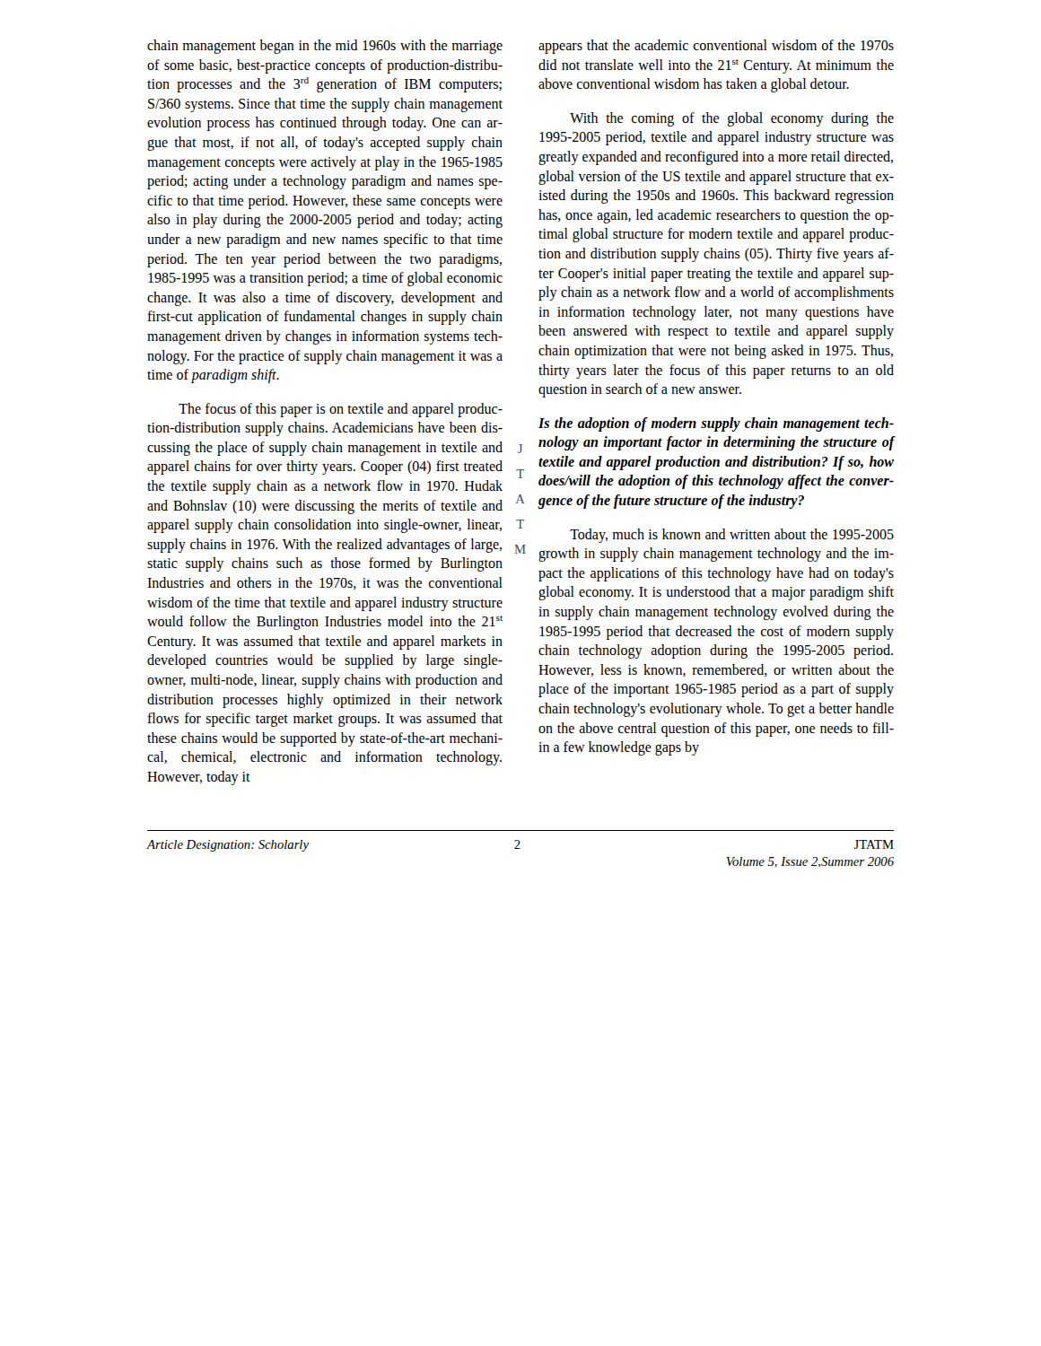chain management began in the mid 1960s with the marriage of some basic, best-practice concepts of production-distribution processes and the 3rd generation of IBM computers; S/360 systems. Since that time the supply chain management evolution process has continued through today. One can argue that most, if not all, of today's accepted supply chain management concepts were actively at play in the 1965-1985 period; acting under a technology paradigm and names specific to that time period. However, these same concepts were also in play during the 2000-2005 period and today; acting under a new paradigm and new names specific to that time period. The ten year period between the two paradigms, 1985-1995 was a transition period; a time of global economic change. It was also a time of discovery, development and first-cut application of fundamental changes in supply chain management driven by changes in information systems technology. For the practice of supply chain management it was a time of paradigm shift.
The focus of this paper is on textile and apparel production-distribution supply chains. Academicians have been discussing the place of supply chain management in textile and apparel chains for over thirty years. Cooper (04) first treated the textile supply chain as a network flow in 1970. Hudak and Bohnslav (10) were discussing the merits of textile and apparel supply chain consolidation into single-owner, linear, supply chains in 1976. With the realized advantages of large, static supply chains such as those formed by Burlington Industries and others in the 1970s, it was the conventional wisdom of the time that textile and apparel industry structure would follow the Burlington Industries model into the 21st Century. It was assumed that textile and apparel markets in developed countries would be supplied by large single-owner, multi-node, linear, supply chains with production and distribution processes highly optimized in their network flows for specific target market groups. It was assumed that these chains would be supported by state-of-the-art mechanical, chemical, electronic and information technology. However, today it
appears that the academic conventional wisdom of the 1970s did not translate well into the 21st Century. At minimum the above conventional wisdom has taken a global detour.
With the coming of the global economy during the 1995-2005 period, textile and apparel industry structure was greatly expanded and reconfigured into a more retail directed, global version of the US textile and apparel structure that existed during the 1950s and 1960s. This backward regression has, once again, led academic researchers to question the optimal global structure for modern textile and apparel production and distribution supply chains (05). Thirty five years after Cooper's initial paper treating the textile and apparel supply chain as a network flow and a world of accomplishments in information technology later, not many questions have been answered with respect to textile and apparel supply chain optimization that were not being asked in 1975. Thus, thirty years later the focus of this paper returns to an old question in search of a new answer.
Is the adoption of modern supply chain management technology an important factor in determining the structure of textile and apparel production and distribution? If so, how does/will the adoption of this technology affect the convergence of the future structure of the industry?
Today, much is known and written about the 1995-2005 growth in supply chain management technology and the impact the applications of this technology have had on today's global economy. It is understood that a major paradigm shift in supply chain management technology evolved during the 1985-1995 period that decreased the cost of modern supply chain technology adoption during the 1995-2005 period. However, less is known, remembered, or written about the place of the important 1965-1985 period as a part of supply chain technology's evolutionary whole. To get a better handle on the above central question of this paper, one needs to fill-in a few knowledge gaps by
J
T
A
T
M
Article Designation: Scholarly
2
JTATM
Volume 5, Issue 2,Summer 2006